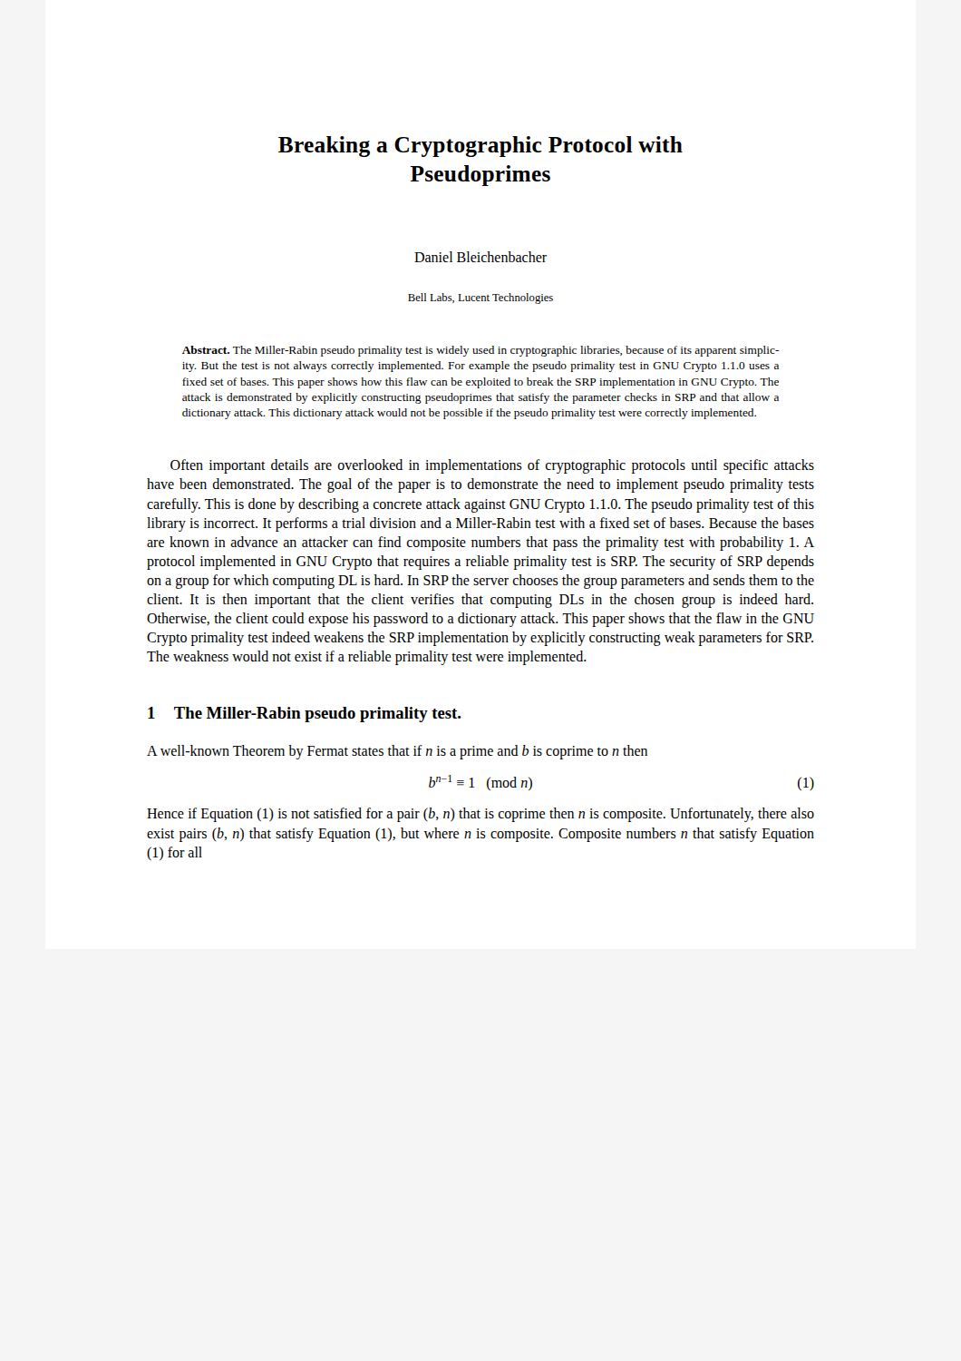Breaking a Cryptographic Protocol with
Pseudoprimes
Daniel Bleichenbacher
Bell Labs, Lucent Technologies
Abstract. The Miller-Rabin pseudo primality test is widely used in cryptographic libraries, because of its apparent simplicity. But the test is not always correctly implemented. For example the pseudo primality test in GNU Crypto 1.1.0 uses a fixed set of bases. This paper shows how this flaw can be exploited to break the SRP implementation in GNU Crypto. The attack is demonstrated by explicitly constructing pseudoprimes that satisfy the parameter checks in SRP and that allow a dictionary attack. This dictionary attack would not be possible if the pseudo primality test were correctly implemented.
Often important details are overlooked in implementations of cryptographic protocols until specific attacks have been demonstrated. The goal of the paper is to demonstrate the need to implement pseudo primality tests carefully. This is done by describing a concrete attack against GNU Crypto 1.1.0. The pseudo primality test of this library is incorrect. It performs a trial division and a Miller-Rabin test with a fixed set of bases. Because the bases are known in advance an attacker can find composite numbers that pass the primality test with probability 1. A protocol implemented in GNU Crypto that requires a reliable primality test is SRP. The security of SRP depends on a group for which computing DL is hard. In SRP the server chooses the group parameters and sends them to the client. It is then important that the client verifies that computing DLs in the chosen group is indeed hard. Otherwise, the client could expose his password to a dictionary attack. This paper shows that the flaw in the GNU Crypto primality test indeed weakens the SRP implementation by explicitly constructing weak parameters for SRP. The weakness would not exist if a reliable primality test were implemented.
1 The Miller-Rabin pseudo primality test.
A well-known Theorem by Fermat states that if n is a prime and b is coprime to n then
bn−1 ≡ 1 (mod n) (1)
Hence if Equation (1) is not satisfied for a pair (b, n) that is coprime then n is composite. Unfortunately, there also exist pairs (b, n) that satisfy Equation (1), but where n is composite. Composite numbers n that satisfy Equation (1) for all